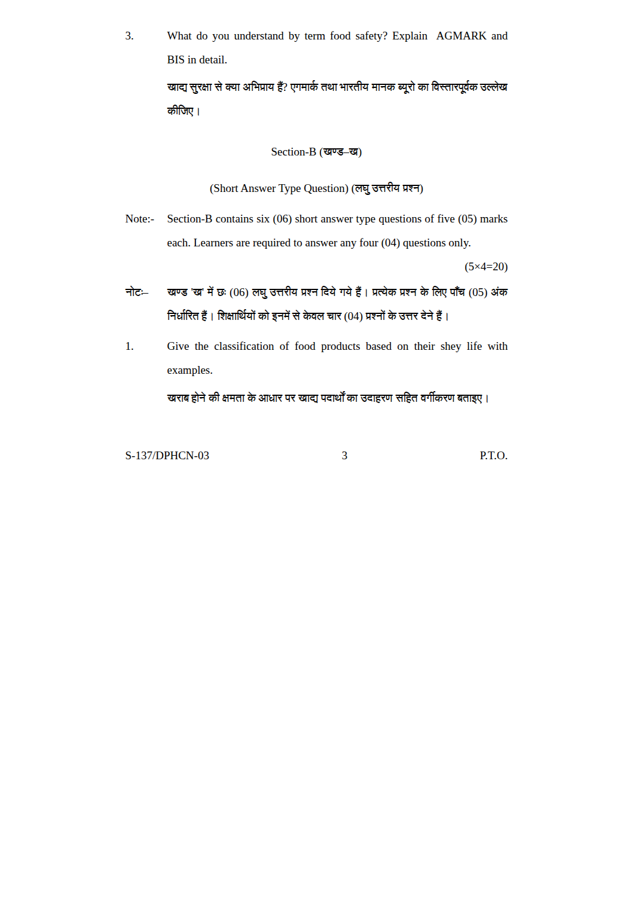3.
What do you understand by term food safety? Explain AGMARK and BIS in detail.
खाद्य सुरक्षा से क्या अभिप्राय हैं? एगमार्क तथा भारतीय मानक ब्यूरो का विस्तारपूर्वक उल्लेख कीजिए।
Section-B (खण्ड–ख)
(Short Answer Type Question) (लघु उत्तरीय प्रश्न)
Note:-
Section-B contains six (06) short answer type questions of five (05) marks each. Learners are required to answer any four (04) questions only.(5×4=20)
नोटः–
खण्ड 'ख' में छः (06) लघु उत्तरीय प्रश्न दिये गये हैं। प्रत्येक प्रश्न के लिए पाँच (05) अंक निर्धारित हैं। शिक्षार्थियों को इनमें से केवल चार (04) प्रश्नों के उत्तर देने हैं।
1.
Give the classification of food products based on their shey life with examples.
खराब होने की क्षमता के आधार पर खाद्य पदार्थों का उदाहरण सहित वर्गीकरण बताइए।
S-137/DPHCN-03
3
P.T.O.